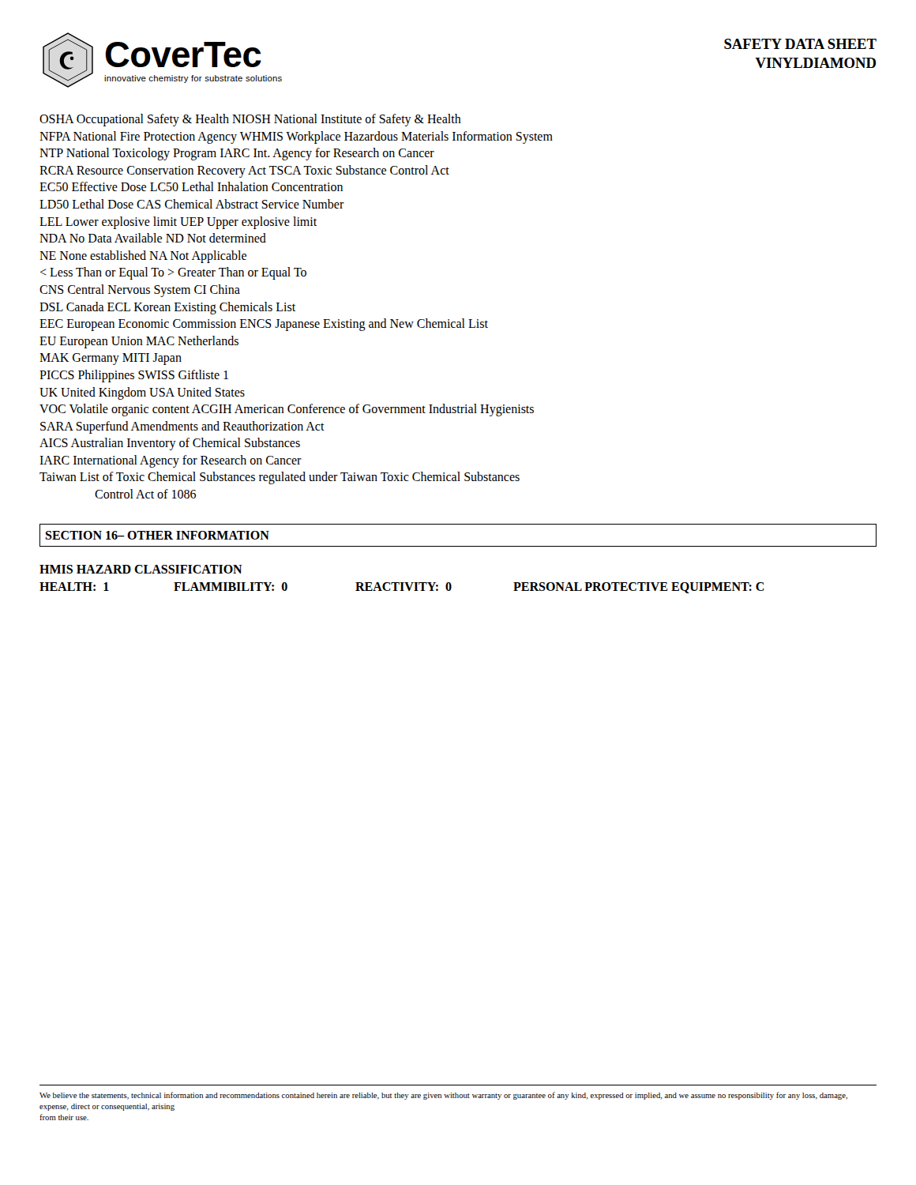CoverTec
innovative chemistry for substrate solutions
SAFETY DATA SHEET
VINYLDIAMOND
OSHA Occupational Safety & Health NIOSH National Institute of Safety & Health
NFPA National Fire Protection Agency WHMIS Workplace Hazardous Materials Information System
NTP National Toxicology Program IARC Int. Agency for Research on Cancer
RCRA Resource Conservation Recovery Act TSCA Toxic Substance Control Act
EC50 Effective Dose LC50 Lethal Inhalation Concentration
LD50 Lethal Dose CAS Chemical Abstract Service Number
LEL Lower explosive limit UEP Upper explosive limit
NDA No Data Available ND Not determined
NE None established NA Not Applicable
< Less Than or Equal To > Greater Than or Equal To
CNS Central Nervous System CI China
DSL Canada ECL Korean Existing Chemicals List
EEC European Economic Commission ENCS Japanese Existing and New Chemical List
EU European Union MAC Netherlands
MAK Germany MITI Japan
PICCS Philippines SWISS Giftliste 1
UK United Kingdom USA United States
VOC Volatile organic content ACGIH American Conference of Government Industrial Hygienists
SARA Superfund Amendments and Reauthorization Act
AICS Australian Inventory of Chemical Substances
IARC International Agency for Research on Cancer
Taiwan List of Toxic Chemical Substances regulated under Taiwan Toxic Chemical Substances
Control Act of 1086
SECTION 16– OTHER INFORMATION
HMIS HAZARD CLASSIFICATION
HEALTH: 1 FLAMMIBILITY: 0 REACTIVITY: 0 PERSONAL PROTECTIVE EQUIPMENT: C
We believe the statements, technical information and recommendations contained herein are reliable, but they are given without warranty or guarantee of any kind, expressed or implied, and we assume no responsibility for any loss, damage, expense, direct or consequential, arising
from their use.